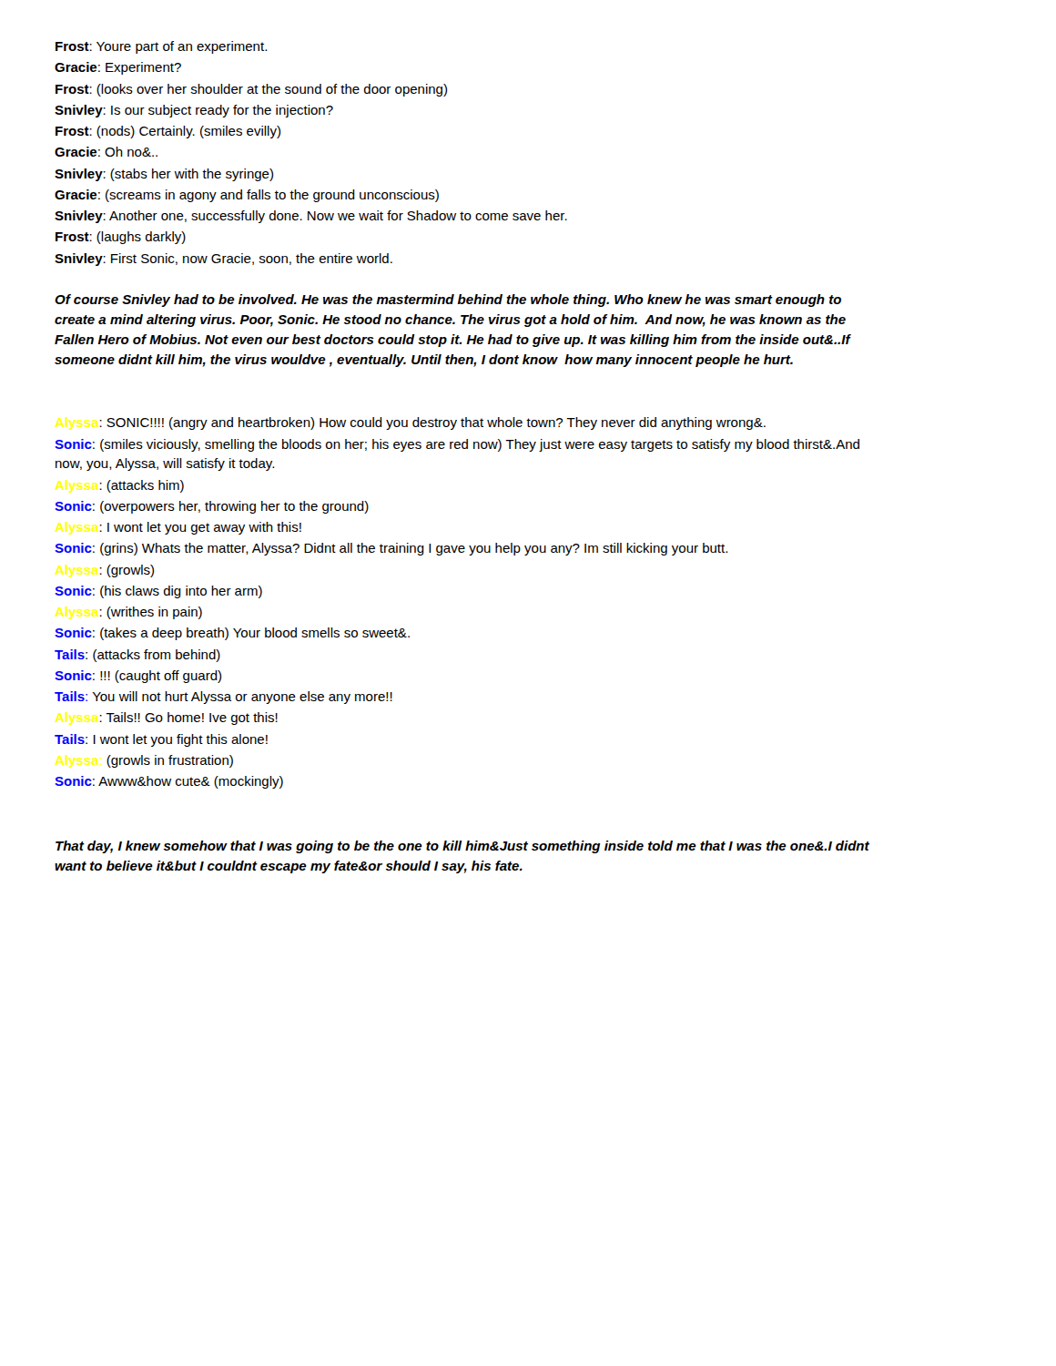Frost: Youre part of an experiment.
Gracie: Experiment?
Frost: (looks over her shoulder at the sound of the door opening)
Snivley: Is our subject ready for the injection?
Frost: (nods) Certainly. (smiles evilly)
Gracie: Oh no&..
Snivley: (stabs her with the syringe)
Gracie: (screams in agony and falls to the ground unconscious)
Snivley: Another one, successfully done. Now we wait for Shadow to come save her.
Frost: (laughs darkly)
Snivley: First Sonic, now Gracie, soon, the entire world.
Of course Snivley had to be involved. He was the mastermind behind the whole thing. Who knew he was smart enough to create a mind altering virus. Poor, Sonic. He stood no chance. The virus got a hold of him. And now, he was known as the Fallen Hero of Mobius. Not even our best doctors could stop it. He had to give up. It was killing him from the inside out&..If someone didnt kill him, the virus wouldve , eventually. Until then, I dont know how many innocent people he hurt.
Alyssa: SONIC!!!! (angry and heartbroken) How could you destroy that whole town? They never did anything wrong&.
Sonic: (smiles viciously, smelling the bloods on her; his eyes are red now) They just were easy targets to satisfy my blood thirst&.And now, you, Alyssa, will satisfy it today.
Alyssa: (attacks him)
Sonic: (overpowers her, throwing her to the ground)
Alyssa: I wont let you get away with this!
Sonic: (grins) Whats the matter, Alyssa? Didnt all the training I gave you help you any? Im still kicking your butt.
Alyssa: (growls)
Sonic: (his claws dig into her arm)
Alyssa: (writhes in pain)
Sonic: (takes a deep breath) Your blood smells so sweet&.
Tails: (attacks from behind)
Sonic: !!! (caught off guard)
Tails: You will not hurt Alyssa or anyone else any more!!
Alyssa: Tails!! Go home! Ive got this!
Tails: I wont let you fight this alone!
Alyssa: (growls in frustration)
Sonic: Awww&how cute& (mockingly)
That day, I knew somehow that I was going to be the one to kill him&Just something inside told me that I was the one&.I didnt want to believe it&but I couldnt escape my fate&or should I say, his fate.